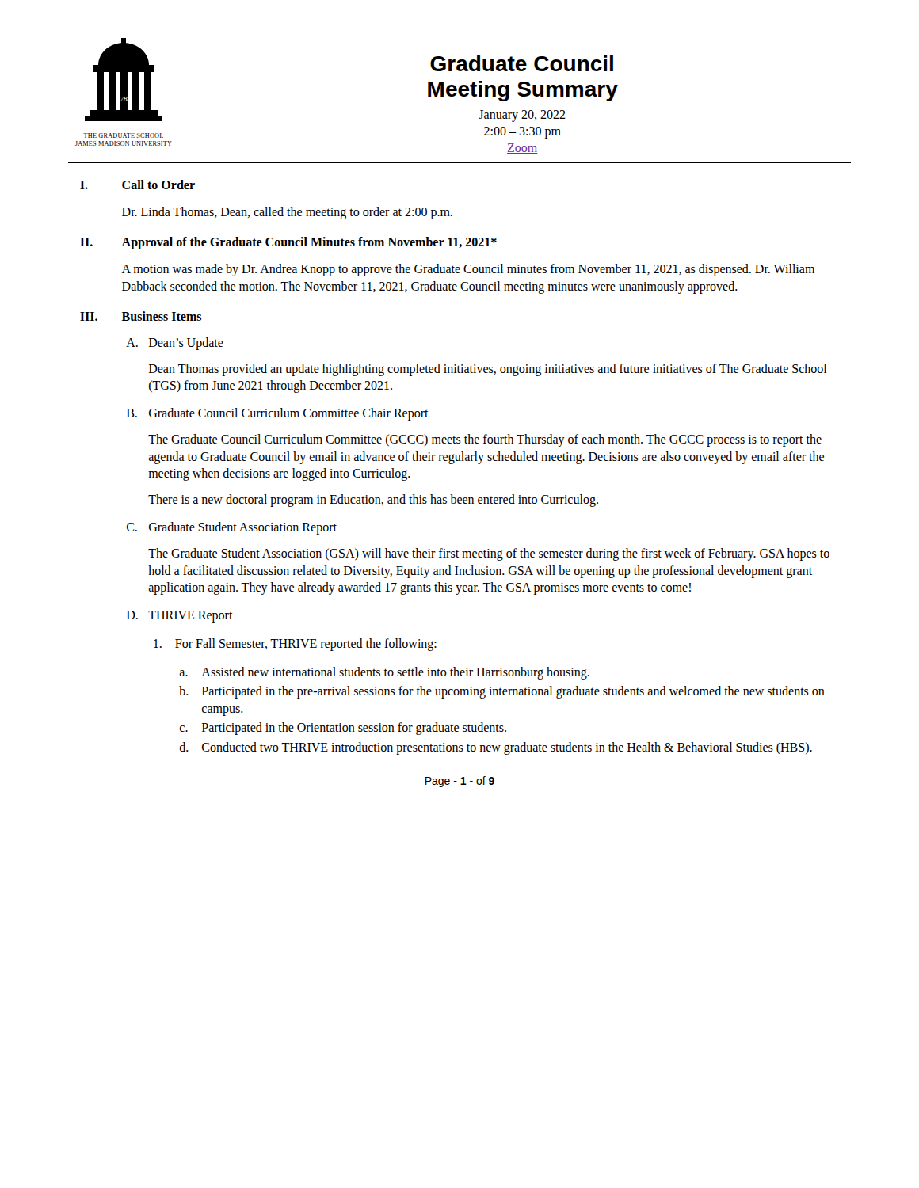1784
THE GRADUATE SCHOOL
JAMES MADISON UNIVERSITY
Graduate Council
Meeting Summary
January 20, 2022
2:00 – 3:30 pm
Zoom
Call to Order
Dr. Linda Thomas, Dean, called the meeting to order at 2:00 p.m.
Approval of the Graduate Council Minutes from November 11, 2021*
A motion was made by Dr. Andrea Knopp to approve the Graduate Council minutes from November 11, 2021, as dispensed. Dr. William Dabback seconded the motion. The November 11, 2021, Graduate Council meeting minutes were unanimously approved.
Business Items
Dean’s Update
Dean Thomas provided an update highlighting completed initiatives, ongoing initiatives and future initiatives of The Graduate School (TGS) from June 2021 through December 2021.
Graduate Council Curriculum Committee Chair Report
The Graduate Council Curriculum Committee (GCCC) meets the fourth Thursday of each month. The GCCC process is to report the agenda to Graduate Council by email in advance of their regularly scheduled meeting. Decisions are also conveyed by email after the meeting when decisions are logged into Curriculog.
There is a new doctoral program in Education, and this has been entered into Curriculog.
Graduate Student Association Report
The Graduate Student Association (GSA) will have their first meeting of the semester during the first week of February. GSA hopes to hold a facilitated discussion related to Diversity, Equity and Inclusion. GSA will be opening up the professional development grant application again. They have already awarded 17 grants this year. The GSA promises more events to come!
THRIVE Report
For Fall Semester, THRIVE reported the following:
Assisted new international students to settle into their Harrisonburg housing.
Participated in the pre-arrival sessions for the upcoming international graduate students and welcomed the new students on campus.
Participated in the Orientation session for graduate students.
Conducted two THRIVE introduction presentations to new graduate students in the Health & Behavioral Studies (HBS).
Page - 1 - of 9